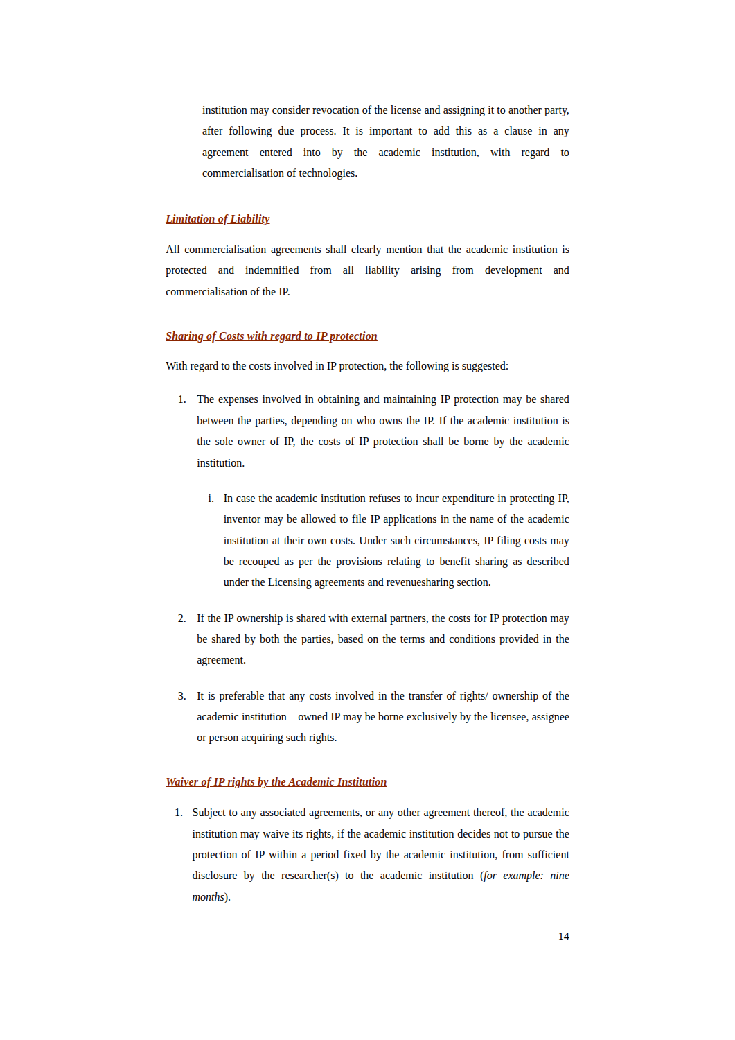institution may consider revocation of the license and assigning it to another party, after following due process. It is important to add this as a clause in any agreement entered into by the academic institution, with regard to commercialisation of technologies.
Limitation of Liability
All commercialisation agreements shall clearly mention that the academic institution is protected and indemnified from all liability arising from development and commercialisation of the IP.
Sharing of Costs with regard to IP protection
With regard to the costs involved in IP protection, the following is suggested:
The expenses involved in obtaining and maintaining IP protection may be shared between the parties, depending on who owns the IP. If the academic institution is the sole owner of IP, the costs of IP protection shall be borne by the academic institution.
In case the academic institution refuses to incur expenditure in protecting IP, inventor may be allowed to file IP applications in the name of the academic institution at their own costs. Under such circumstances, IP filing costs may be recouped as per the provisions relating to benefit sharing as described under the Licensing agreements and revenuesharing section.
If the IP ownership is shared with external partners, the costs for IP protection may be shared by both the parties, based on the terms and conditions provided in the agreement.
It is preferable that any costs involved in the transfer of rights/ ownership of the academic institution – owned IP may be borne exclusively by the licensee, assignee or person acquiring such rights.
Waiver of IP rights by the Academic Institution
Subject to any associated agreements, or any other agreement thereof, the academic institution may waive its rights, if the academic institution decides not to pursue the protection of IP within a period fixed by the academic institution, from sufficient disclosure by the researcher(s) to the academic institution (for example: nine months).
14